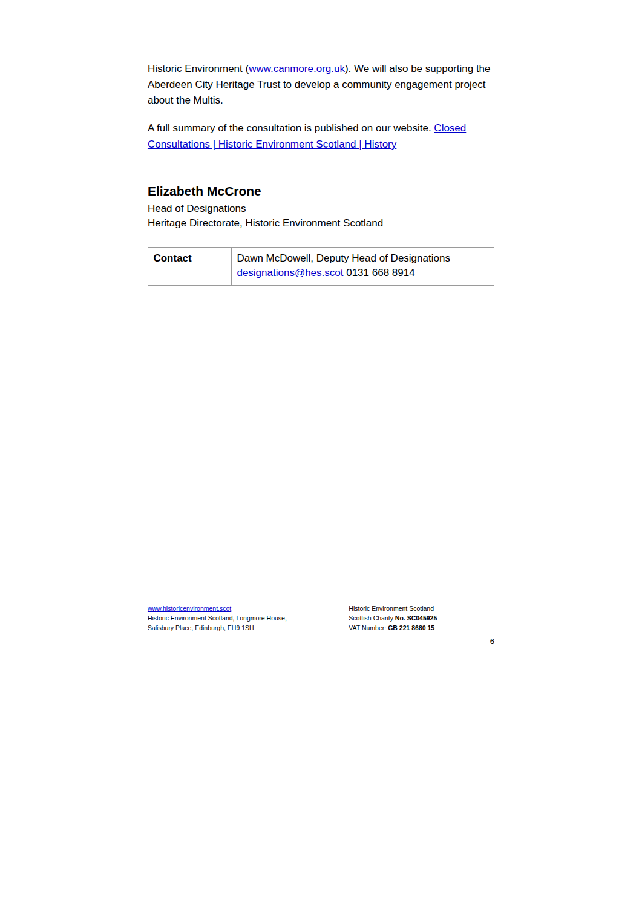Historic Environment (www.canmore.org.uk). We will also be supporting the Aberdeen City Heritage Trust to develop a community engagement project about the Multis.
A full summary of the consultation is published on our website. Closed Consultations | Historic Environment Scotland | History
Elizabeth McCrone
Head of Designations
Heritage Directorate, Historic Environment Scotland
| Contact | Dawn McDowell, Deputy Head of Designations designations@hes.scot 0131 668 8914 |
www.historicenvironment.scot
Historic Environment Scotland, Longmore House,
Salisbury Place, Edinburgh, EH9 1SH
Historic Environment Scotland
Scottish Charity No. SC045925
VAT Number: GB 221 8680 15
6